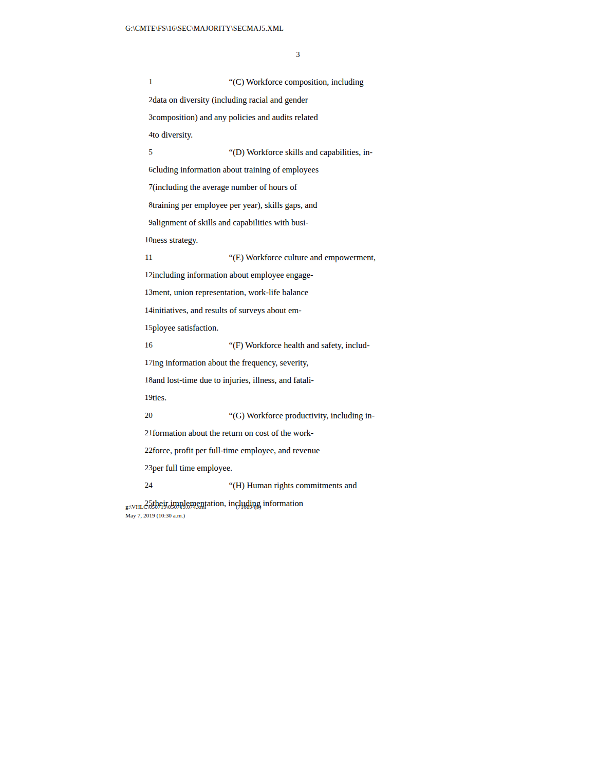G:\CMTE\FS\16\SEC\MAJORITY\SECMAJ5.XML
3
| 1 | “(C) Workforce composition, including |
| 2 | data on diversity (including racial and gender |
| 3 | composition) and any policies and audits related |
| 4 | to diversity. |
| 5 | “(D) Workforce skills and capabilities, in- |
| 6 | cluding information about training of employees |
| 7 | (including the average number of hours of |
| 8 | training per employee per year), skills gaps, and |
| 9 | alignment of skills and capabilities with busi- |
| 10 | ness strategy. |
| 11 | “(E) Workforce culture and empowerment, |
| 12 | including information about employee engage- |
| 13 | ment, union representation, work-life balance |
| 14 | initiatives, and results of surveys about em- |
| 15 | ployee satisfaction. |
| 16 | “(F) Workforce health and safety, includ- |
| 17 | ing information about the frequency, severity, |
| 18 | and lost-time due to injuries, illness, and fatali- |
| 19 | ties. |
| 20 | “(G) Workforce productivity, including in- |
| 21 | formation about the return on cost of the work- |
| 22 | force, profit per full-time employee, and revenue |
| 23 | per full time employee. |
| 24 | “(H) Human rights commitments and |
| 25 | their implementation, including information |
g:\VHLC\050719\050719.074.xml
May 7, 2019 (10:30 a.m.)
(716894|9)